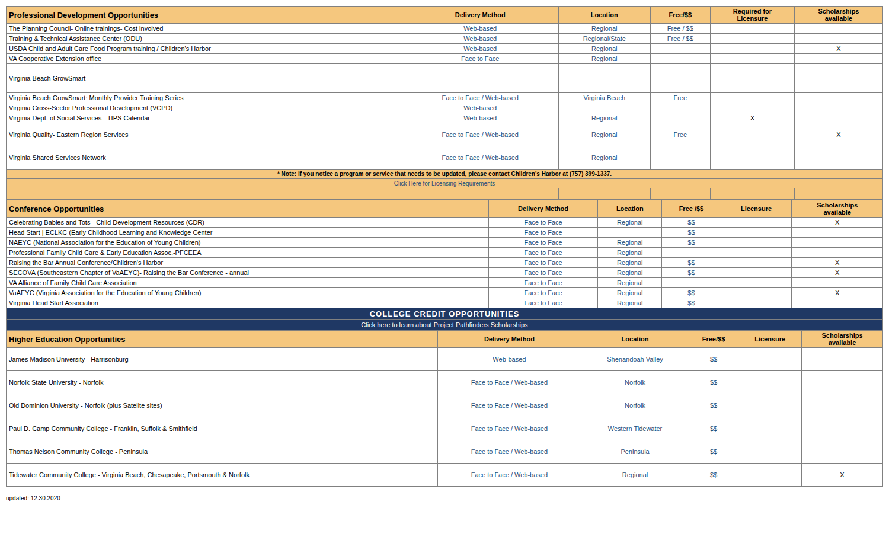| Professional Development Opportunities | Delivery Method | Location | Free/$$ | Required for Licensure | Scholarships available |
| --- | --- | --- | --- | --- | --- |
| The Planning Council- Online trainings- Cost involved | Web-based | Regional | Free / $$ | | |
| Training & Technical Assistance Center (ODU) | Web-based | Regional/State | Free / $$ | | |
| USDA Child and Adult Care Food Program training / Children's Harbor | Web-based | Regional | | | X |
| VA Cooperative Extension office | Face to Face | Regional | | | |
| Virginia Beach GrowSmart | | | | | |
| Virginia Beach GrowSmart: Monthly Provider Training Series | Face to Face / Web-based | Virginia Beach | Free | | |
| Virginia Cross-Sector Professional Development (VCPD) | Web-based | | | | |
| Virginia Dept. of Social Services - TIPS Calendar | Web-based | Regional | | X | |
| Virginia Quality- Eastern Region Services | Face to Face / Web-based | Regional | Free | | X |
| Virginia Shared Services Network | Face to Face / Web-based | Regional | | | |
| * Note: If you notice a program or service that needs to be updated, please contact Children's Harbor at (757) 399-1337. |
| Click Here for Licensing Requirements |
| Conference Opportunities | Delivery Method | Location | Free /$$ | Licensure | Scholarships available |
| --- | --- | --- | --- | --- | --- |
| Celebrating Babies and Tots - Child Development Resources (CDR) | Face to Face | Regional | $$ | | X |
| Head Start / ECLKC (Early Childhood Learning and Knowledge Center | Face to Face | | $$ | | |
| NAEYC (National Association for the Education of Young Children) | Face to Face | Regional | $$ | | |
| Professional Family Child Care & Early Education Assoc.-PFCEEA | Face to Face | Regional | | | |
| Raising the Bar Annual Conference/Children's Harbor | Face to Face | Regional | $$ | | X |
| SECOVA (Southeastern Chapter of VaAEYC)- Raising the Bar Conference - annual | Face to Face | Regional | $$ | | X |
| VA Alliance of Family Child Care Association | Face to Face | Regional | | | |
| VaAEYC (Virginia Association for the Education of Young Children) | Face to Face | Regional | $$ | | X |
| Virginia Head Start Association | Face to Face | Regional | $$ | | |
| COLLEGE CREDIT OPPORTUNITIES |
| Click here to learn about Project Pathfinders Scholarships |
| Higher Education Opportunities | Delivery Method | Location | Free/$$ | Licensure | Scholarships available |
| --- | --- | --- | --- | --- | --- |
| James Madison University - Harrisonburg | Web-based | Shenandoah Valley | $$ | | |
| Norfolk State University - Norfolk | Face to Face / Web-based | Norfolk | $$ | | |
| Old Dominion University - Norfolk (plus Satelite sites) | Face to Face / Web-based | Norfolk | $$ | | |
| Paul D. Camp Community College - Franklin, Suffolk & Smithfield | Face to Face / Web-based | Western Tidewater | $$ | | |
| Thomas Nelson Community College - Peninsula | Face to Face / Web-based | Peninsula | $$ | | |
| Tidewater Community College - Virginia Beach, Chesapeake, Portsmouth & Norfolk | Face to Face / Web-based | Regional | $$ | | X |
updated: 12.30.2020